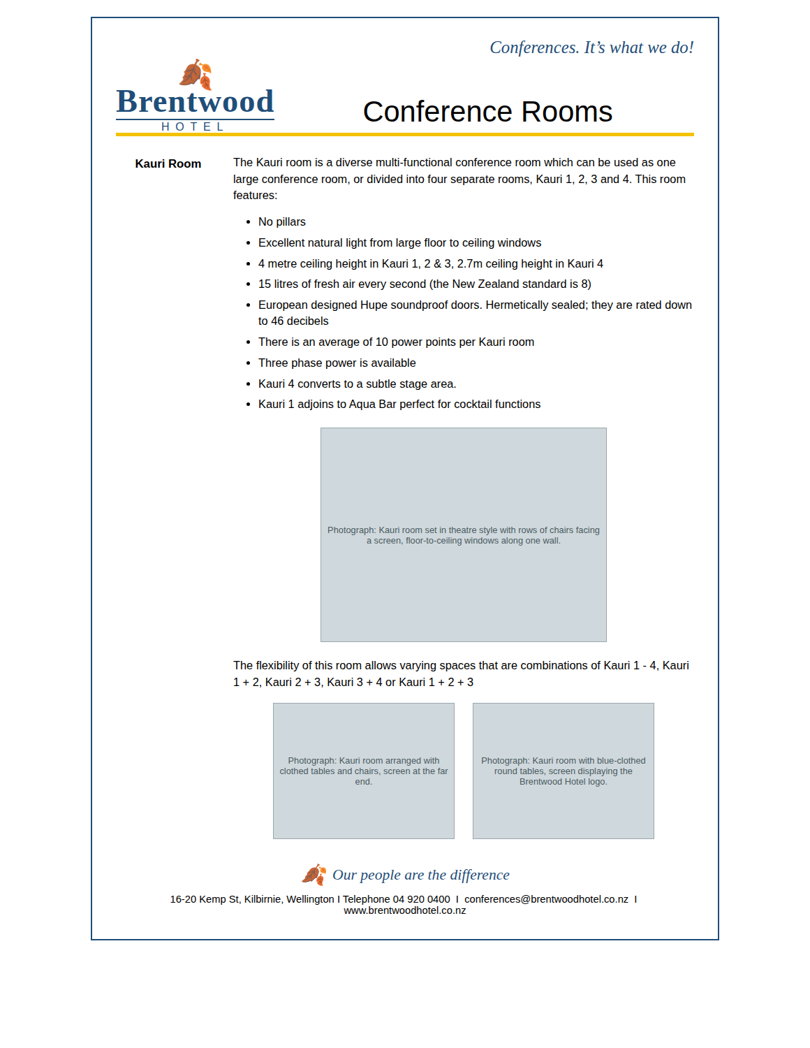Conferences. It’s what we do!
🍂
Brentwood
HOTEL
Conference Rooms
Kauri Room
The Kauri room is a diverse multi-functional conference room which can be used as one large conference room, or divided into four separate rooms, Kauri 1, 2, 3 and 4. This room features:
No pillars
Excellent natural light from large floor to ceiling windows
4 metre ceiling height in Kauri 1, 2 & 3, 2.7m ceiling height in Kauri 4
15 litres of fresh air every second (the New Zealand standard is 8)
European designed Hupe soundproof doors. Hermetically sealed; they are rated down to 46 decibels
There is an average of 10 power points per Kauri room
Three phase power is available
Kauri 4 converts to a subtle stage area.
Kauri 1 adjoins to Aqua Bar perfect for cocktail functions
Photograph: Kauri room set in theatre style with rows of chairs facing a screen, floor-to-ceiling windows along one wall.
The flexibility of this room allows varying spaces that are combinations of Kauri 1 - 4, Kauri 1 + 2, Kauri 2 + 3, Kauri 3 + 4 or Kauri 1 + 2 + 3
Photograph: Kauri room arranged with clothed tables and chairs, screen at the far end.
Photograph: Kauri room with blue-clothed round tables, screen displaying the Brentwood Hotel logo.
🍂 Our people are the difference
16-20 Kemp St, Kilbirnie, Wellington I Telephone 04 920 0400 I conferences@brentwoodhotel.co.nz I www.brentwoodhotel.co.nz